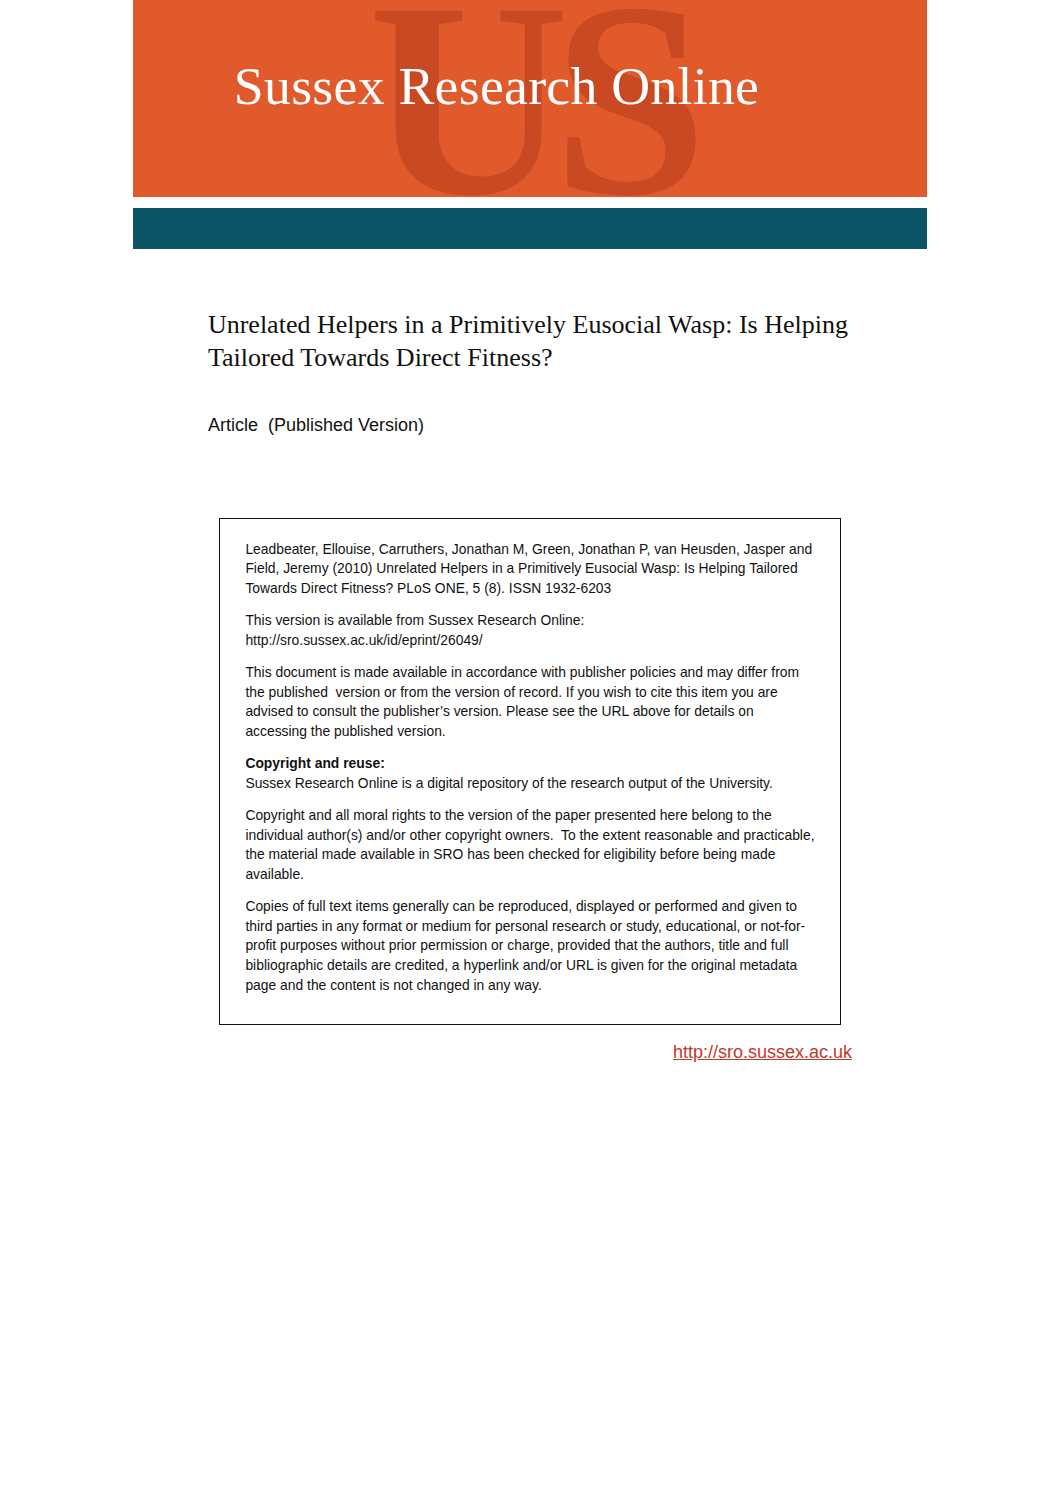US
Sussex Research Online
Unrelated Helpers in a Primitively Eusocial Wasp: Is Helping Tailored Towards Direct Fitness?
Article (Published Version)
Leadbeater, Ellouise, Carruthers, Jonathan M, Green, Jonathan P, van Heusden, Jasper and Field, Jeremy (2010) Unrelated Helpers in a Primitively Eusocial Wasp: Is Helping Tailored Towards Direct Fitness? PLoS ONE, 5 (8). ISSN 1932-6203
This version is available from Sussex Research Online: http://sro.sussex.ac.uk/id/eprint/26049/
This document is made available in accordance with publisher policies and may differ from the published version or from the version of record. If you wish to cite this item you are advised to consult the publisher’s version. Please see the URL above for details on accessing the published version.
Copyright and reuse:
Sussex Research Online is a digital repository of the research output of the University.
Copyright and all moral rights to the version of the paper presented here belong to the individual author(s) and/or other copyright owners. To the extent reasonable and practicable, the material made available in SRO has been checked for eligibility before being made available.
Copies of full text items generally can be reproduced, displayed or performed and given to third parties in any format or medium for personal research or study, educational, or not-for-profit purposes without prior permission or charge, provided that the authors, title and full bibliographic details are credited, a hyperlink and/or URL is given for the original metadata page and the content is not changed in any way.
http://sro.sussex.ac.uk